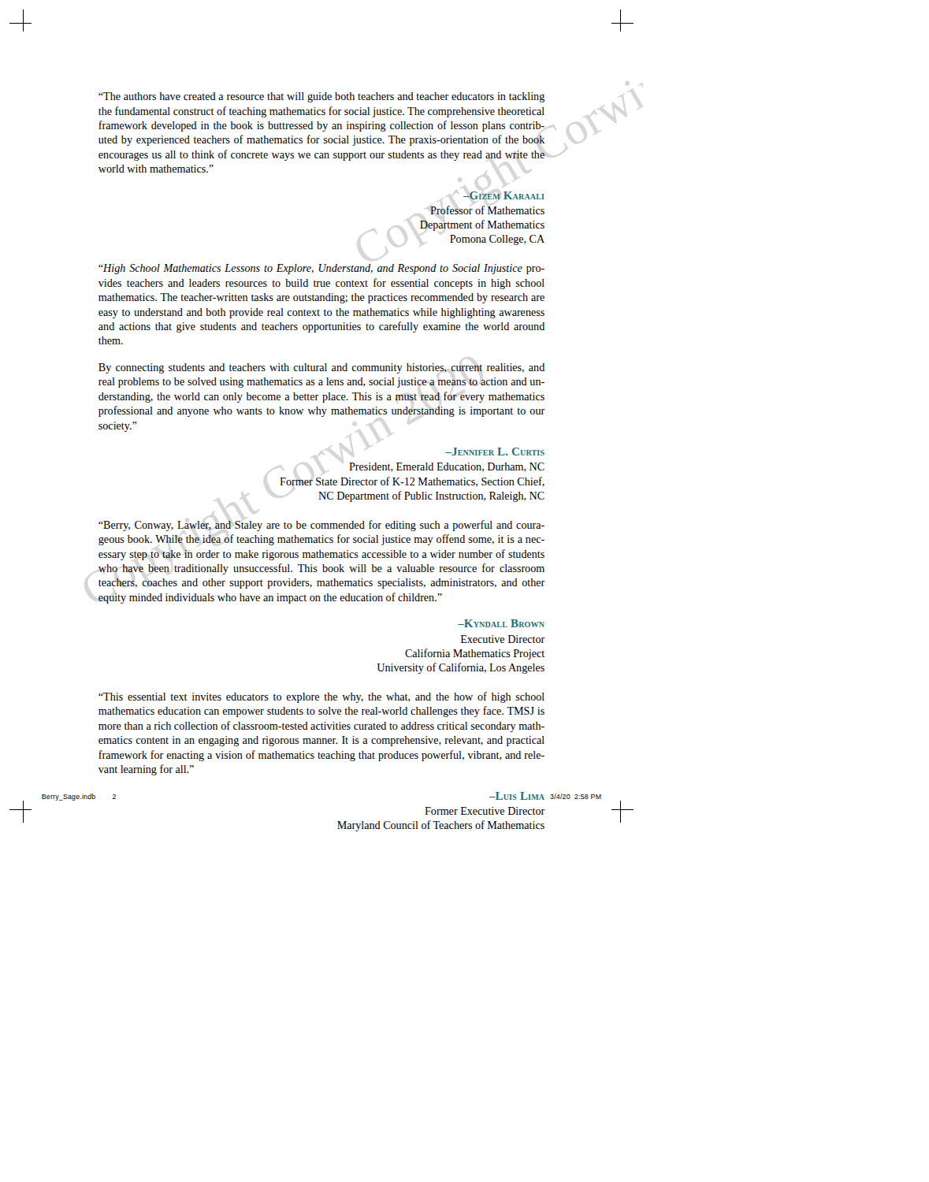Copyright Corwin 2020
Copyright Corwin 2020
“The authors have created a resource that will guide both teachers and teacher educators in tackling the fundamental construct of teaching mathematics for social justice. The comprehensive theoretical framework developed in the book is buttressed by an inspiring collection of lesson plans contributed by experienced teachers of mathematics for social justice. The praxis-orientation of the book encourages us all to think of concrete ways we can support our students as they read and write the world with mathematics.”
–Gizem Karaali Professor of Mathematics Department of Mathematics Pomona College, CA
“High School Mathematics Lessons to Explore, Understand, and Respond to Social Injustice provides teachers and leaders resources to build true context for essential concepts in high school mathematics. The teacher-written tasks are outstanding; the practices recommended by research are easy to understand and both provide real context to the mathematics while highlighting awareness and actions that give students and teachers opportunities to carefully examine the world around them.
By connecting students and teachers with cultural and community histories, current realities, and real problems to be solved using mathematics as a lens and, social justice a means to action and understanding, the world can only become a better place. This is a must read for every mathematics professional and anyone who wants to know why mathematics understanding is important to our society.”
–Jennifer L. Curtis President, Emerald Education, Durham, NC Former State Director of K-12 Mathematics, Section Chief, NC Department of Public Instruction, Raleigh, NC
“Berry, Conway, Lawler, and Staley are to be commended for editing such a powerful and courageous book. While the idea of teaching mathematics for social justice may offend some, it is a necessary step to take in order to make rigorous mathematics accessible to a wider number of students who have been traditionally unsuccessful. This book will be a valuable resource for classroom teachers, coaches and other support providers, mathematics specialists, administrators, and other equity minded individuals who have an impact on the education of children.”
–Kyndall Brown Executive Director California Mathematics Project University of California, Los Angeles
“This essential text invites educators to explore the why, the what, and the how of high school mathematics education can empower students to solve the real-world challenges they face. TMSJ is more than a rich collection of classroom-tested activities curated to address critical secondary mathematics content in an engaging and rigorous manner. It is a comprehensive, relevant, and practical framework for enacting a vision of mathematics teaching that produces powerful, vibrant, and relevant learning for all.”
–Luis Lima Former Executive Director Maryland Council of Teachers of Mathematics
Berry_Sage.indb2
3/4/20 2:58 PM